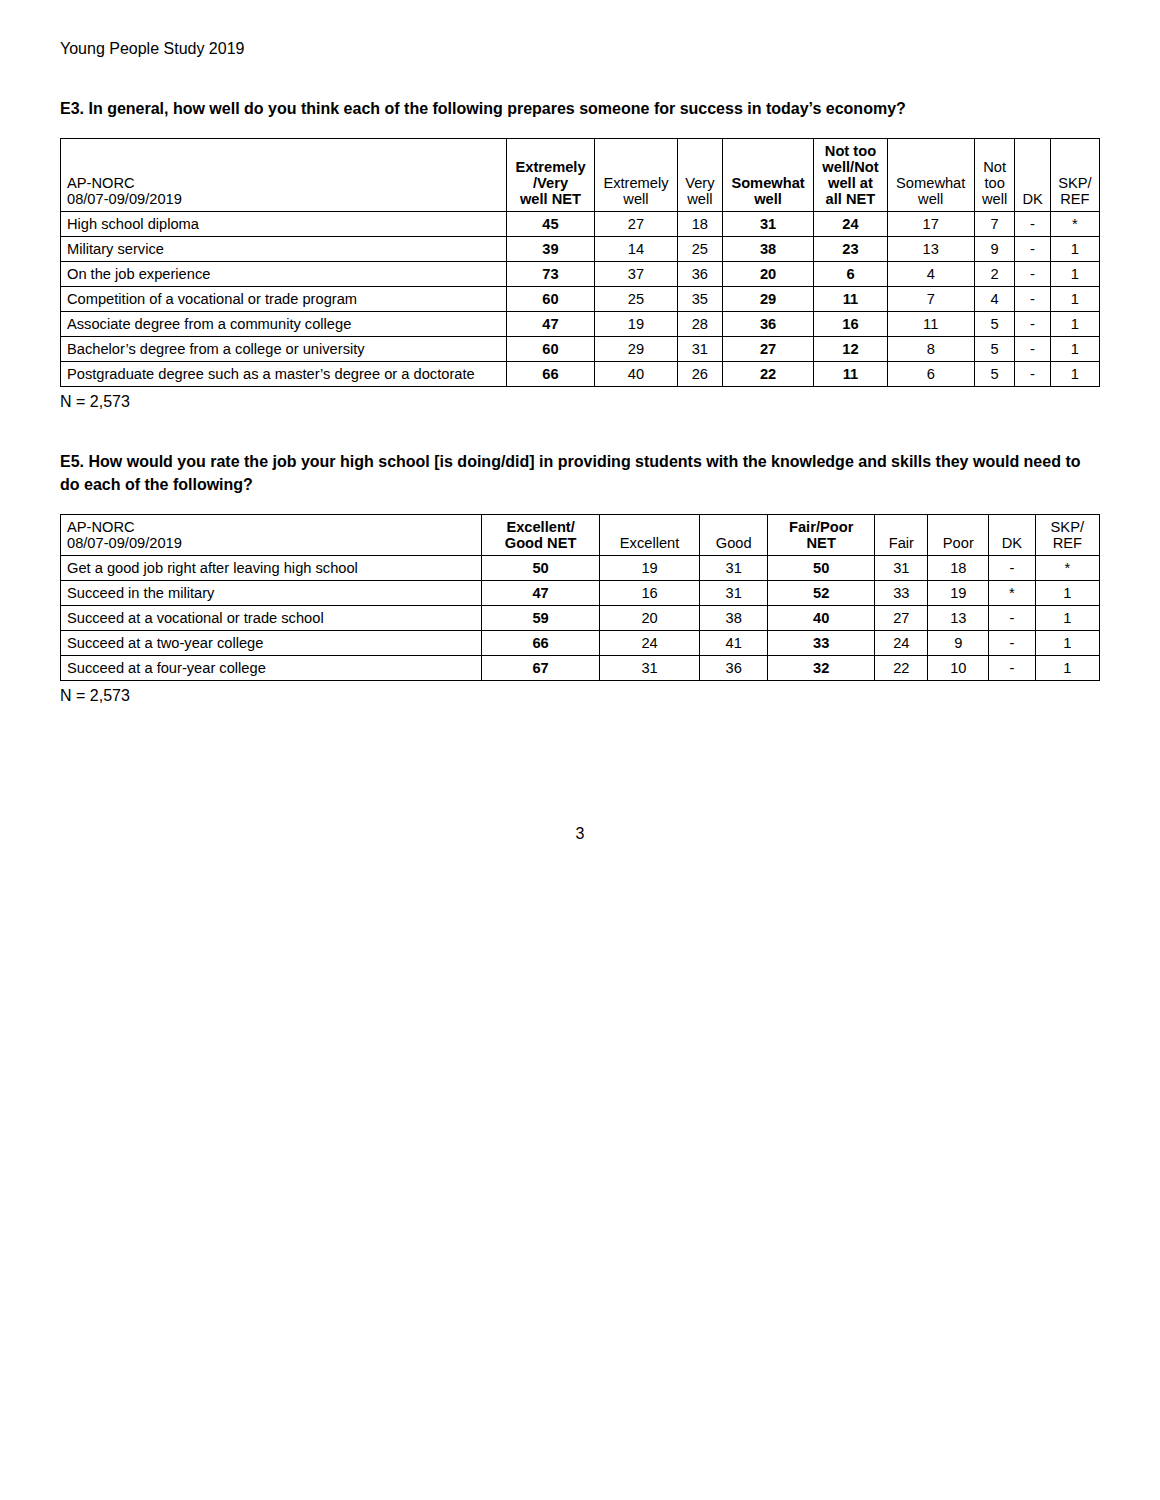Young People Study 2019
E3. In general, how well do you think each of the following prepares someone for success in today’s economy?
| AP-NORC 08/07-09/09/2019 | Extremely /Very well NET | Extremely well | Very well | Somewhat well | Not too well/Not well at all NET | Somewhat well | Not too well | DK | SKP/ REF |
| --- | --- | --- | --- | --- | --- | --- | --- | --- | --- |
| High school diploma | 45 | 27 | 18 | 31 | 24 | 17 | 7 | - | * |
| Military service | 39 | 14 | 25 | 38 | 23 | 13 | 9 | - | 1 |
| On the job experience | 73 | 37 | 36 | 20 | 6 | 4 | 2 | - | 1 |
| Competition of a vocational or trade program | 60 | 25 | 35 | 29 | 11 | 7 | 4 | - | 1 |
| Associate degree from a community college | 47 | 19 | 28 | 36 | 16 | 11 | 5 | - | 1 |
| Bachelor’s degree from a college or university | 60 | 29 | 31 | 27 | 12 | 8 | 5 | - | 1 |
| Postgraduate degree such as a master’s degree or a doctorate | 66 | 40 | 26 | 22 | 11 | 6 | 5 | - | 1 |
N = 2,573
E5. How would you rate the job your high school [is doing/did] in providing students with the knowledge and skills they would need to do each of the following?
| AP-NORC 08/07-09/09/2019 | Excellent/ Good NET | Excellent | Good | Fair/Poor NET | Fair | Poor | DK | SKP/ REF |
| --- | --- | --- | --- | --- | --- | --- | --- | --- |
| Get a good job right after leaving high school | 50 | 19 | 31 | 50 | 31 | 18 | - | * |
| Succeed in the military | 47 | 16 | 31 | 52 | 33 | 19 | * | 1 |
| Succeed at a vocational or trade school | 59 | 20 | 38 | 40 | 27 | 13 | - | 1 |
| Succeed at a two-year college | 66 | 24 | 41 | 33 | 24 | 9 | - | 1 |
| Succeed at a four-year college | 67 | 31 | 36 | 32 | 22 | 10 | - | 1 |
N = 2,573
3